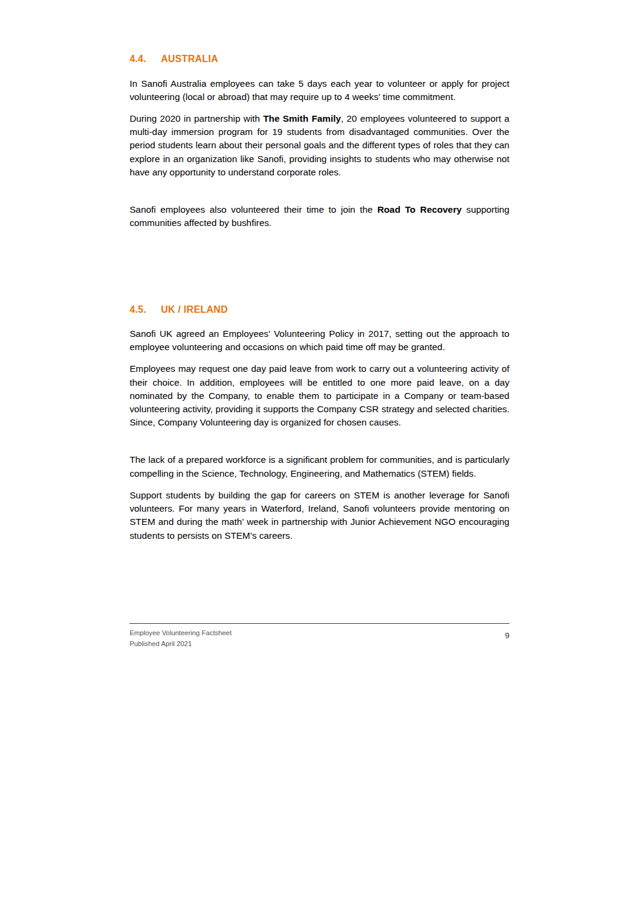4.4. AUSTRALIA
In Sanofi Australia employees can take 5 days each year to volunteer or apply for project volunteering (local or abroad) that may require up to 4 weeks’ time commitment.
During 2020 in partnership with The Smith Family, 20 employees volunteered to support a multi-day immersion program for 19 students from disadvantaged communities. Over the period students learn about their personal goals and the different types of roles that they can explore in an organization like Sanofi, providing insights to students who may otherwise not have any opportunity to understand corporate roles.
Sanofi employees also volunteered their time to join the Road To Recovery supporting communities affected by bushfires.
4.5. UK / IRELAND
Sanofi UK agreed an Employees’ Volunteering Policy in 2017, setting out the approach to employee volunteering and occasions on which paid time off may be granted.
Employees may request one day paid leave from work to carry out a volunteering activity of their choice. In addition, employees will be entitled to one more paid leave, on a day nominated by the Company, to enable them to participate in a Company or team-based volunteering activity, providing it supports the Company CSR strategy and selected charities. Since, Company Volunteering day is organized for chosen causes.
The lack of a prepared workforce is a significant problem for communities, and is particularly compelling in the Science, Technology, Engineering, and Mathematics (STEM) fields.
Support students by building the gap for careers on STEM is another leverage for Sanofi volunteers. For many years in Waterford, Ireland, Sanofi volunteers provide mentoring on STEM and during the math’ week in partnership with Junior Achievement NGO encouraging students to persists on STEM’s careers.
Employee Volunteering Factsheet
Published April 2021
9